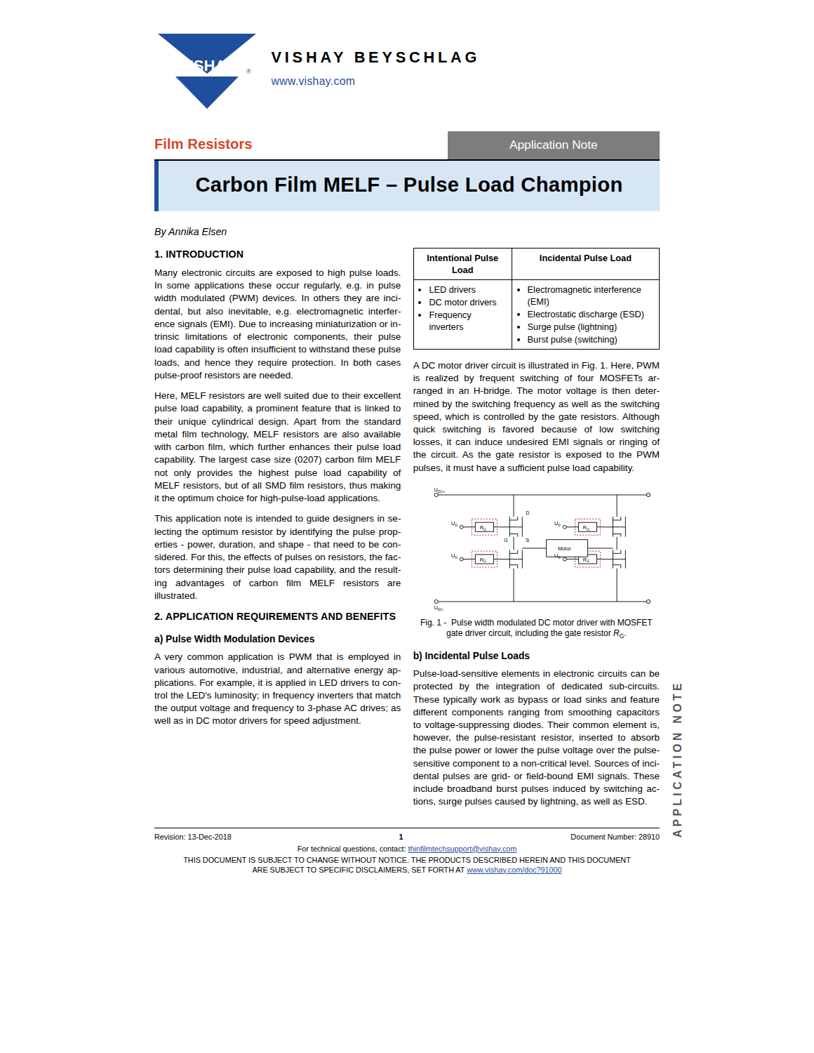VISHAY ®
VISHAY BEYSCHLAG
www.vishay.com
Film Resistors
Application Note
Carbon Film MELF – Pulse Load Champion
By Annika Elsen
1. Introduction
Many electronic circuits are exposed to high pulse loads. In some applications these occur regularly, e.g. in pulse width modulated (PWM) devices. In others they are incidental, but also inevitable, e.g. electromagnetic interference signals (EMI). Due to increasing miniaturization or intrinsic limitations of electronic components, their pulse load capability is often insufficient to withstand these pulse loads, and hence they require protection. In both cases pulse-proof resistors are needed.
Here, MELF resistors are well suited due to their excellent pulse load capability, a prominent feature that is linked to their unique cylindrical design. Apart from the standard metal film technology, MELF resistors are also available with carbon film, which further enhances their pulse load capability. The largest case size (0207) carbon film MELF not only provides the highest pulse load capability of MELF resistors, but of all SMD film resistors, thus making it the optimum choice for high-pulse-load applications.
This application note is intended to guide designers in selecting the optimum resistor by identifying the pulse properties - power, duration, and shape - that need to be considered. For this, the effects of pulses on resistors, the factors determining their pulse load capability, and the resulting advantages of carbon film MELF resistors are illustrated.
2. Application Requirements and Benefits
a) Pulse Width Modulation Devices
A very common application is PWM that is employed in various automotive, industrial, and alternative energy applications. For example, it is applied in LED drivers to control the LED's luminosity; in frequency inverters that match the output voltage and frequency to 3-phase AC drives; as well as in DC motor drivers for speed adjustment.
| Intentional Pulse Load | Incidental Pulse Load |
| --- | --- |
| LED drivers DC motor drivers Frequency inverters | Electromagnetic interference (EMI) Electrostatic discharge (ESD) Surge pulse (lightning) Burst pulse (switching) |
A DC motor driver circuit is illustrated in Fig. 1. Here, PWM is realized by frequent switching of four MOSFETs arranged in an H-bridge. The motor voltage is then determined by the switching frequency as well as the switching speed, which is controlled by the gate resistors. Although quick switching is favored because of low switching losses, it can induce undesired EMI signals or ringing of the circuit. As the gate resistor is exposed to the PWM pulses, it must have a sufficient pulse load capability.
UDC+ UDC− UD UD UD UD RG RG RG RG D S G Motor
Fig. 1 - Pulse width modulated DC motor driver with MOSFET gate driver circuit, including the gate resistor RG.
b) Incidental Pulse Loads
Pulse-load-sensitive elements in electronic circuits can be protected by the integration of dedicated sub-circuits. These typically work as bypass or load sinks and feature different components ranging from smoothing capacitors to voltage-suppressing diodes. Their common element is, however, the pulse-resistant resistor, inserted to absorb the pulse power or lower the pulse voltage over the pulse-sensitive component to a non-critical level. Sources of incidental pulses are grid- or field-bound EMI signals. These include broadband burst pulses induced by switching actions, surge pulses caused by lightning, as well as ESD.
APPLICATION NOTE
Revision: 13-Dec-2018 1 Document Number: 28910
For technical questions, contact: thinfilmtechsupport@vishay.com
THIS DOCUMENT IS SUBJECT TO CHANGE WITHOUT NOTICE. THE PRODUCTS DESCRIBED HEREIN AND THIS DOCUMENT
ARE SUBJECT TO SPECIFIC DISCLAIMERS, SET FORTH AT www.vishay.com/doc?91000